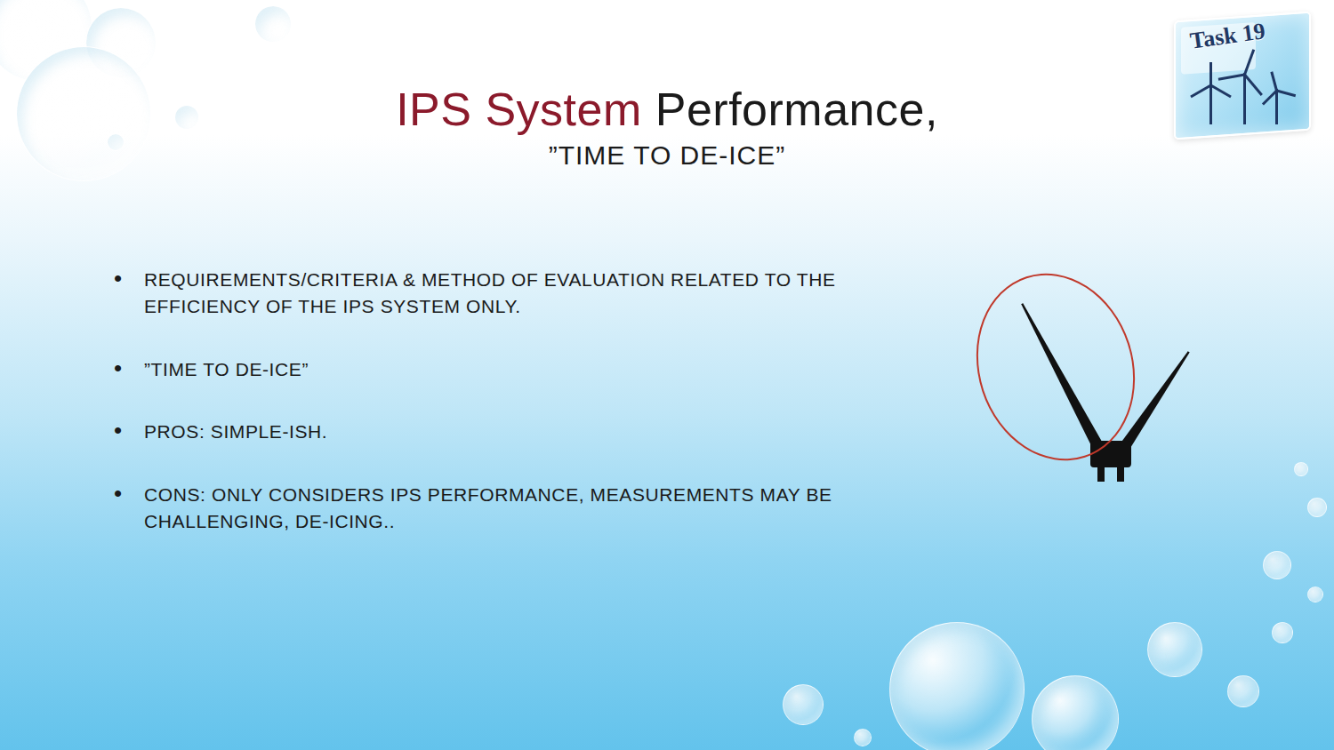Task 19
IPS System Performance,
”Time to De-Ice”
Requirements/criteria & method of evaluation related to the efficiency of the IPS system only.
”Time to de-ice”
Pros: Simple-ish.
Cons: Only considers IPS performance, measurements may be challenging, de-icing..